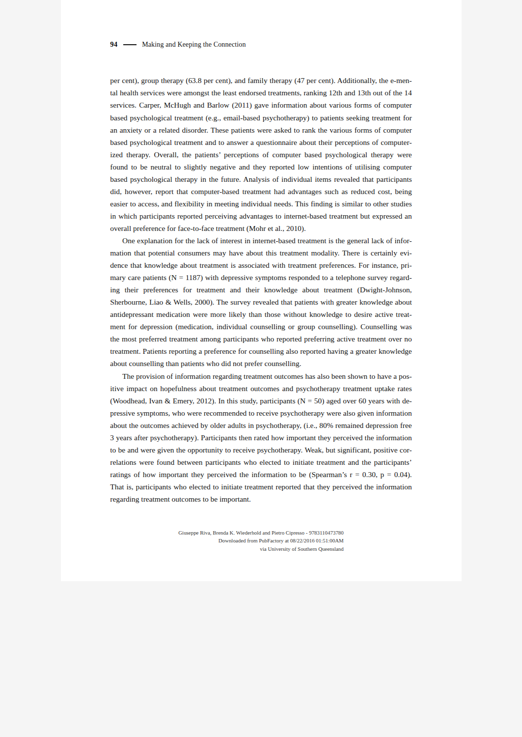94 Making and Keeping the Connection
per cent), group therapy (63.8 per cent), and family therapy (47 per cent). Additionally, the e-mental health services were amongst the least endorsed treatments, ranking 12th and 13th out of the 14 services. Carper, McHugh and Barlow (2011) gave information about various forms of computer based psychological treatment (e.g., email-based psychotherapy) to patients seeking treatment for an anxiety or a related disorder. These patients were asked to rank the various forms of computer based psychological treatment and to answer a questionnaire about their perceptions of computerized therapy. Overall, the patients’ perceptions of computer based psychological therapy were found to be neutral to slightly negative and they reported low intentions of utilising computer based psychological therapy in the future. Analysis of individual items revealed that participants did, however, report that computer-based treatment had advantages such as reduced cost, being easier to access, and flexibility in meeting individual needs. This finding is similar to other studies in which participants reported perceiving advantages to internet-based treatment but expressed an overall preference for face-to-face treatment (Mohr et al., 2010).
One explanation for the lack of interest in internet-based treatment is the general lack of information that potential consumers may have about this treatment modality. There is certainly evidence that knowledge about treatment is associated with treatment preferences. For instance, primary care patients (N = 1187) with depressive symptoms responded to a telephone survey regarding their preferences for treatment and their knowledge about treatment (Dwight-Johnson, Sherbourne, Liao & Wells, 2000). The survey revealed that patients with greater knowledge about antidepressant medication were more likely than those without knowledge to desire active treatment for depression (medication, individual counselling or group counselling). Counselling was the most preferred treatment among participants who reported preferring active treatment over no treatment. Patients reporting a preference for counselling also reported having a greater knowledge about counselling than patients who did not prefer counselling.
The provision of information regarding treatment outcomes has also been shown to have a positive impact on hopefulness about treatment outcomes and psychotherapy treatment uptake rates (Woodhead, Ivan & Emery, 2012). In this study, participants (N = 50) aged over 60 years with depressive symptoms, who were recommended to receive psychotherapy were also given information about the outcomes achieved by older adults in psychotherapy, (i.e., 80% remained depression free 3 years after psychotherapy). Participants then rated how important they perceived the information to be and were given the opportunity to receive psychotherapy. Weak, but significant, positive correlations were found between participants who elected to initiate treatment and the participants’ ratings of how important they perceived the information to be (Spearman’s r = 0.30, p = 0.04). That is, participants who elected to initiate treatment reported that they perceived the information regarding treatment outcomes to be important.
Giuseppe Riva, Brenda K. Wiederhold and Pietro Cipresso - 9783110473780
Downloaded from PubFactory at 08/22/2016 01:51:00AM
via University of Southern Queensland